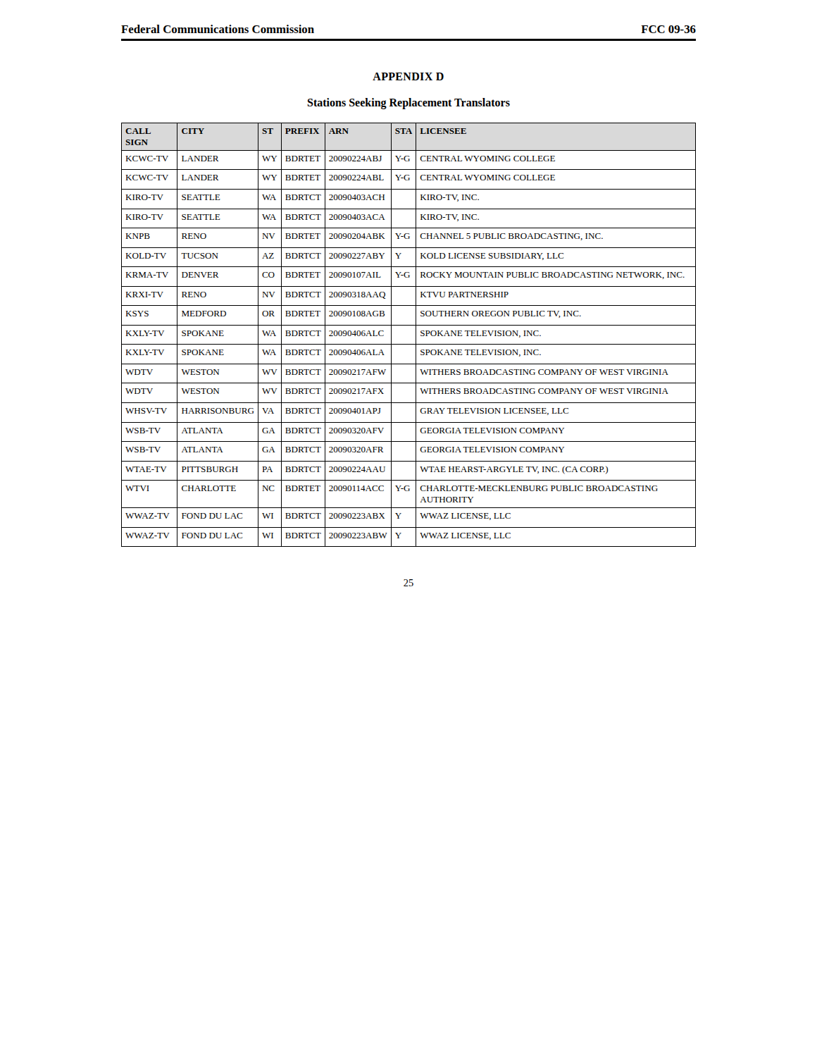Federal Communications Commission FCC 09-36
APPENDIX D
Stations Seeking Replacement Translators
| CALL SIGN | CITY | ST | PREFIX | ARN | STA | LICENSEE |
| --- | --- | --- | --- | --- | --- | --- |
| KCWC-TV | LANDER | WY | BDRTET | 20090224ABJ | Y-G | CENTRAL WYOMING COLLEGE |
| KCWC-TV | LANDER | WY | BDRTET | 20090224ABL | Y-G | CENTRAL WYOMING COLLEGE |
| KIRO-TV | SEATTLE | WA | BDRTCT | 20090403ACH | | KIRO-TV, INC. |
| KIRO-TV | SEATTLE | WA | BDRTCT | 20090403ACA | | KIRO-TV, INC. |
| KNPB | RENO | NV | BDRTET | 20090204ABK | Y-G | CHANNEL 5 PUBLIC BROADCASTING, INC. |
| KOLD-TV | TUCSON | AZ | BDRTCT | 20090227ABY | Y | KOLD LICENSE SUBSIDIARY, LLC |
| KRMA-TV | DENVER | CO | BDRTET | 20090107AIL | Y-G | ROCKY MOUNTAIN PUBLIC BROADCASTING NETWORK, INC. |
| KRXI-TV | RENO | NV | BDRTCT | 20090318AAQ | | KTVU PARTNERSHIP |
| KSYS | MEDFORD | OR | BDRTET | 20090108AGB | | SOUTHERN OREGON PUBLIC TV, INC. |
| KXLY-TV | SPOKANE | WA | BDRTCT | 20090406ALC | | SPOKANE TELEVISION, INC. |
| KXLY-TV | SPOKANE | WA | BDRTCT | 20090406ALA | | SPOKANE TELEVISION, INC. |
| WDTV | WESTON | WV | BDRTCT | 20090217AFW | | WITHERS BROADCASTING COMPANY OF WEST VIRGINIA |
| WDTV | WESTON | WV | BDRTCT | 20090217AFX | | WITHERS BROADCASTING COMPANY OF WEST VIRGINIA |
| WHSV-TV | HARRISONBURG | VA | BDRTCT | 20090401APJ | | GRAY TELEVISION LICENSEE, LLC |
| WSB-TV | ATLANTA | GA | BDRTCT | 20090320AFV | | GEORGIA TELEVISION COMPANY |
| WSB-TV | ATLANTA | GA | BDRTCT | 20090320AFR | | GEORGIA TELEVISION COMPANY |
| WTAE-TV | PITTSBURGH | PA | BDRTCT | 20090224AAU | | WTAE HEARST-ARGYLE TV, INC. (CA CORP.) |
| WTVI | CHARLOTTE | NC | BDRTET | 20090114ACC | Y-G | CHARLOTTE-MECKLENBURG PUBLIC BROADCASTING AUTHORITY |
| WWAZ-TV | FOND DU LAC | WI | BDRTCT | 20090223ABX | Y | WWAZ LICENSE, LLC |
| WWAZ-TV | FOND DU LAC | WI | BDRTCT | 20090223ABW | Y | WWAZ LICENSE, LLC |
25